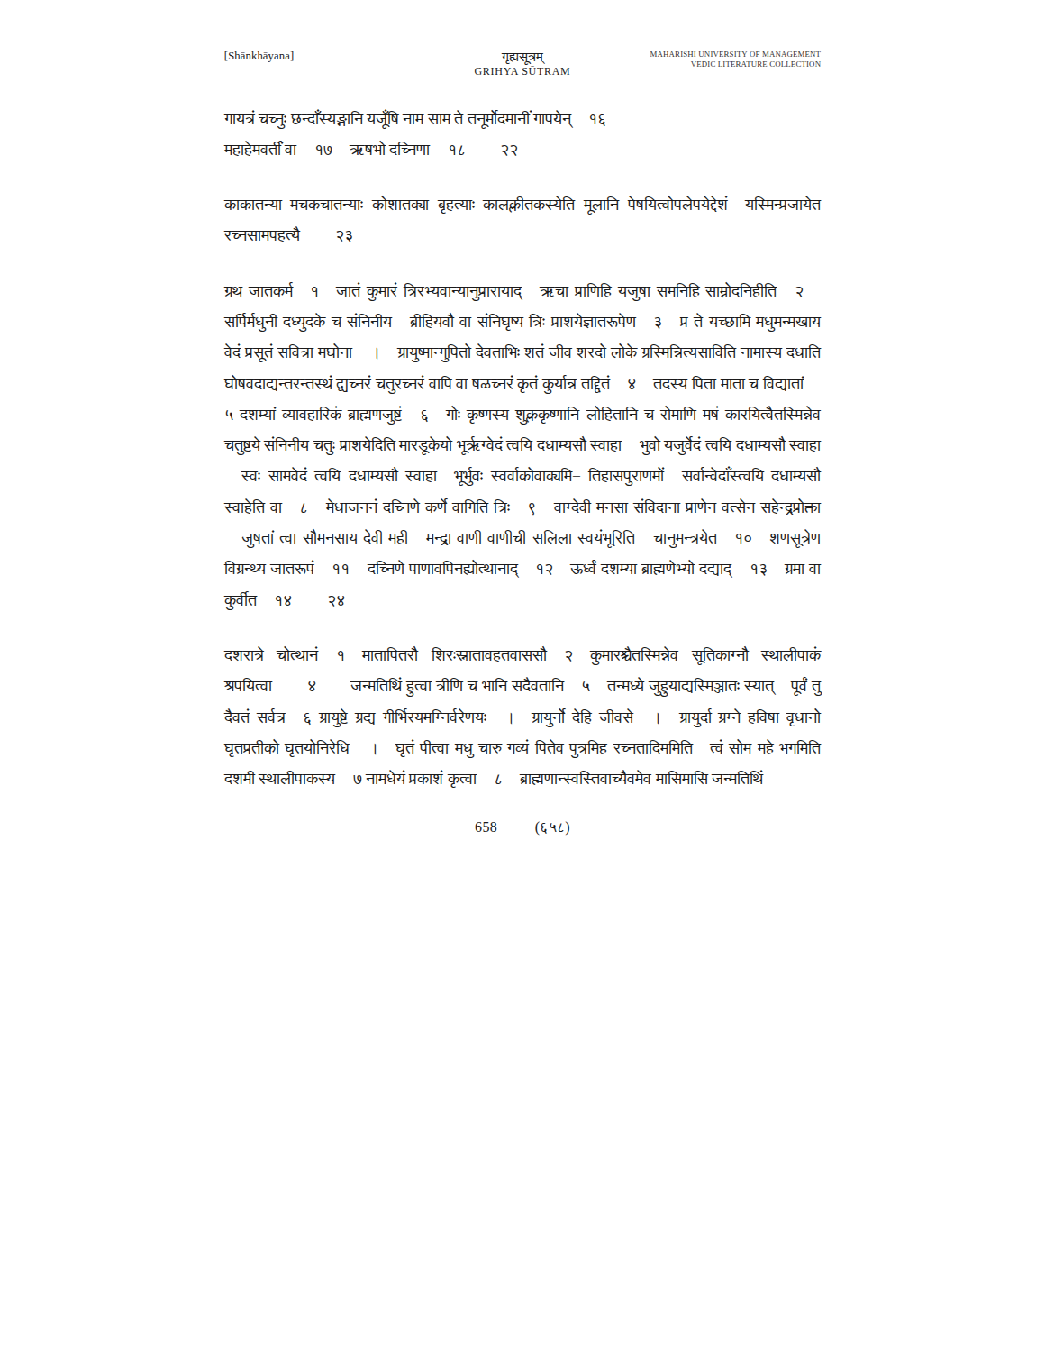[Shānkhāyana]
गृह्यसूत्रम् GRIHYA SŪTRAM
MAHARISHI UNIVERSITY OF MANAGEMENT
VEDIC LITERATURE COLLECTION
गायत्रं चच्नुः छन्दाँस्यङ्गानि यजूँषि नाम साम ते तनूर्मोदमानीं गापयेन् १६
महाहेमवर्तीं वा १७ ऋषभो दच्निणा १८ २२
काकातन्या मचकचातन्याः कोशातक्या बृहत्याः कालक्लीतकस्येति मूलानि पेषयित्वोपलेपयेद्देशं यस्मिन्प्रजायेत रच्नसामपहत्यै २३
ग्रथ जातकर्म १ जातं कुमारं त्रिरभ्यवान्यानुप्रारायाद् ऋचा प्राणिहि यजुषा समनिहि साम्नोदनिहीति २ सर्पिर्मधुनी दध्युदके च संनिनीय ब्रीहियवौ वा संनिघृष्य त्रिः प्राशयेज्ञातरूपेण ३ प्र ते यच्छामि मधुमन्मखाय वेदं प्रसूतं सवित्रा मघोना । ग्रायुष्मान्गुपितो देवताभिः शतं जीव शरदो लोके ग्रस्मिन्नित्यसाविति नामास्य दधाति घोषवदाद्यन्तरन्तस्थं द्व्यच्नरं चतुरच्नरं वापि वा षळच्नरं कृतं कुर्यान्न तद्द्वितं ४ तदस्य पिता माता च विद्यातां ५ दशम्यां व्यावहारिकं ब्राह्मणजुष्टं ६ गोः कृष्णस्य शुक्लकृष्णानि लोहितानि च रोमाणि मषं कारयित्वैतस्मिन्नेव चतुष्टये संनिनीय चतुः प्राशयेदिति मारडूकेयो भूर्ऋग्वेदं त्वयि दधाम्यसौ स्वाहा भुवो यजुर्वेदं त्वयि दधाम्यसौ स्वाहा स्वः सामवेदं त्वयि दधाम्यसौ स्वाहा भूर्भुवः स्वर्वाकोवाक्यमि− तिहासपुराणमों सर्वान्वेदाँस्त्वयि दधाम्यसौ स्वाहेति वा ८ मेधाजननं दच्निणे कर्णे वागिति त्रिः ९ वाग्देवी मनसा संविदाना प्राणेन वत्सेन सहेन्द्रप्रोक्ता जुषतां त्वा सौमनसाय देवी मही मन्द्रा वाणी वाणीची सलिला स्वयंभूरिति चानुमन्त्रयेत १० शणसूत्रेण विग्रन्थ्य जातरूपं ११ दच्निणे पाणावपिनह्योत्थानाद् १२ ऊर्ध्वं दशम्या ब्राह्मणेभ्यो दद्याद् १३ ग्रमा वा कुर्वीत १४ २४
दशरात्रे चोत्थानं १ मातापितरौ शिरःस्नातावहतवाससौ २ कुमारश्चैतस्मिन्नेव सूतिकाग्नौ स्थालीपाकं श्रपयित्वा ४ जन्मतिथिं हुत्वा त्रीणि च भानि सदैवतानि ५ तन्मध्ये जुहुयाद्यस्मिञ्जातः स्यात् पूर्वं तु दैवतं सर्वत्र ६ ग्रायुष्टे ग्रद्य गीर्भिरयमग्निर्वरेणयः । ग्रायुर्नो देहि जीवसे । ग्रायुर्दा ग्रग्ने हविषा वृधानो घृतप्रतीको घृतयोनिरेधि । घृतं पीत्वा मधु चारु गव्यं पितेव पुत्रमिह रच्नतादिममिति त्वं सोम महे भगमिति दशमी स्थालीपाकस्य ७ नामधेयं प्रकाशं कृत्वा ८ ब्राह्मणान्स्वस्तिवाच्यैवमेव मासिमासि जन्मतिथिं
658(६५८)